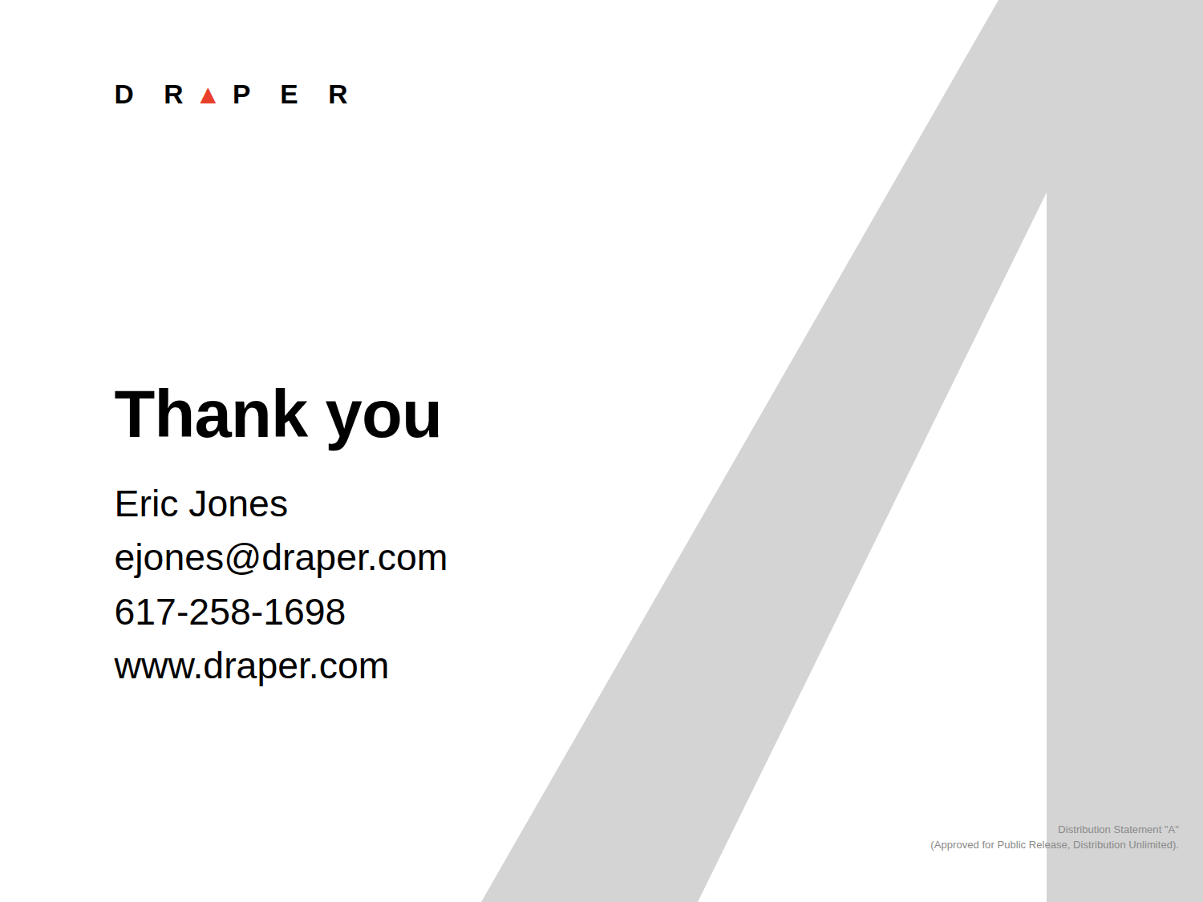D R▲P E R
Thank you
Eric Jones
ejones@draper.com
617-258-1698
www.draper.com
Distribution Statement "A"
(Approved for Public Release, Distribution Unlimited).